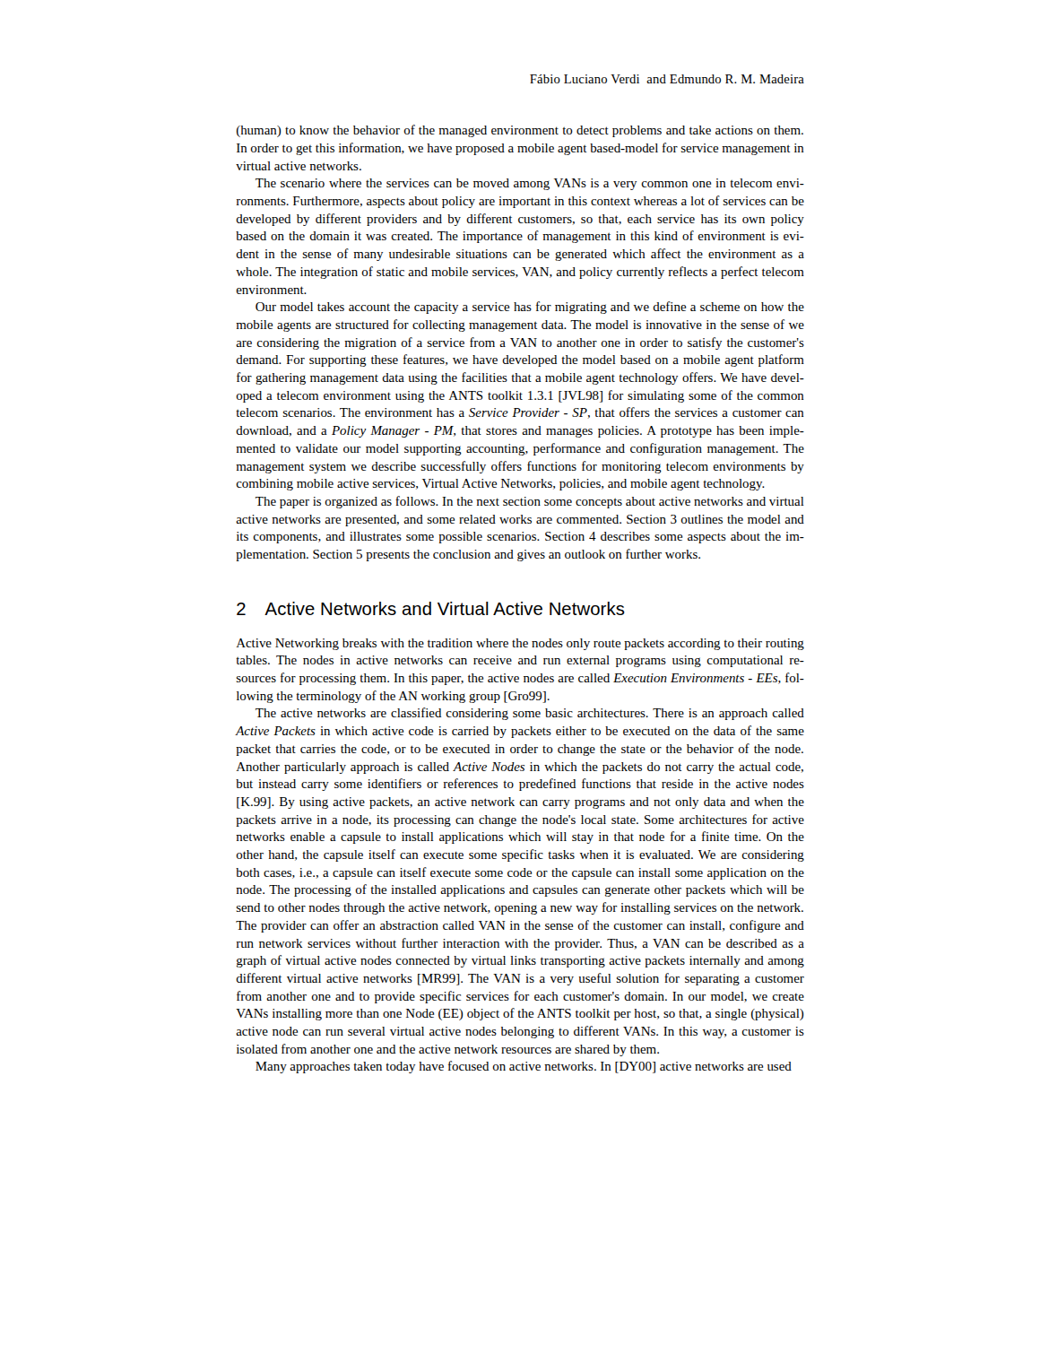Fábio Luciano Verdi and Edmundo R. M. Madeira
(human) to know the behavior of the managed environment to detect problems and take actions on them. In order to get this information, we have proposed a mobile agent based-model for service management in virtual active networks.
The scenario where the services can be moved among VANs is a very common one in telecom environments. Furthermore, aspects about policy are important in this context whereas a lot of services can be developed by different providers and by different customers, so that, each service has its own policy based on the domain it was created. The importance of management in this kind of environment is evident in the sense of many undesirable situations can be generated which affect the environment as a whole. The integration of static and mobile services, VAN, and policy currently reflects a perfect telecom environment.
Our model takes account the capacity a service has for migrating and we define a scheme on how the mobile agents are structured for collecting management data. The model is innovative in the sense of we are considering the migration of a service from a VAN to another one in order to satisfy the customer's demand. For supporting these features, we have developed the model based on a mobile agent platform for gathering management data using the facilities that a mobile agent technology offers. We have developed a telecom environment using the ANTS toolkit 1.3.1 [JVL98] for simulating some of the common telecom scenarios. The environment has a Service Provider - SP, that offers the services a customer can download, and a Policy Manager - PM, that stores and manages policies. A prototype has been implemented to validate our model supporting accounting, performance and configuration management. The management system we describe successfully offers functions for monitoring telecom environments by combining mobile active services, Virtual Active Networks, policies, and mobile agent technology.
The paper is organized as follows. In the next section some concepts about active networks and virtual active networks are presented, and some related works are commented. Section 3 outlines the model and its components, and illustrates some possible scenarios. Section 4 describes some aspects about the implementation. Section 5 presents the conclusion and gives an outlook on further works.
2 Active Networks and Virtual Active Networks
Active Networking breaks with the tradition where the nodes only route packets according to their routing tables. The nodes in active networks can receive and run external programs using computational resources for processing them. In this paper, the active nodes are called Execution Environments - EEs, following the terminology of the AN working group [Gro99].
The active networks are classified considering some basic architectures. There is an approach called Active Packets in which active code is carried by packets either to be executed on the data of the same packet that carries the code, or to be executed in order to change the state or the behavior of the node. Another particularly approach is called Active Nodes in which the packets do not carry the actual code, but instead carry some identifiers or references to predefined functions that reside in the active nodes [K.99]. By using active packets, an active network can carry programs and not only data and when the packets arrive in a node, its processing can change the node's local state. Some architectures for active networks enable a capsule to install applications which will stay in that node for a finite time. On the other hand, the capsule itself can execute some specific tasks when it is evaluated. We are considering both cases, i.e., a capsule can itself execute some code or the capsule can install some application on the node. The processing of the installed applications and capsules can generate other packets which will be send to other nodes through the active network, opening a new way for installing services on the network. The provider can offer an abstraction called VAN in the sense of the customer can install, configure and run network services without further interaction with the provider. Thus, a VAN can be described as a graph of virtual active nodes connected by virtual links transporting active packets internally and among different virtual active networks [MR99]. The VAN is a very useful solution for separating a customer from another one and to provide specific services for each customer's domain. In our model, we create VANs installing more than one Node (EE) object of the ANTS toolkit per host, so that, a single (physical) active node can run several virtual active nodes belonging to different VANs. In this way, a customer is isolated from another one and the active network resources are shared by them.
Many approaches taken today have focused on active networks. In [DY00] active networks are used